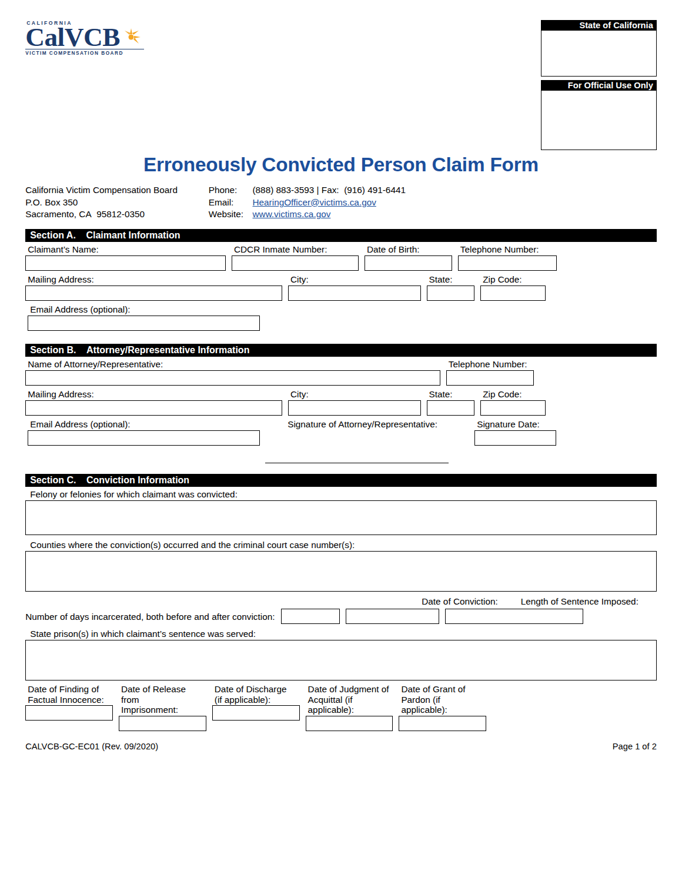CALIFORNIA
CalVCB
VICTIM COMPENSATION BOARD
State of California
For Official Use Only
Erroneously Convicted Person Claim Form
California Victim Compensation Board
P.O. Box 350
Sacramento, CA 95812-0350
Phone: (888) 883-3593 | Fax: (916) 491-6441
Email: HearingOfficer@victims.ca.gov
Website: www.victims.ca.gov
Section A. Claimant Information
Claimant’s Name:
CDCR Inmate Number:
Date of Birth:
Telephone Number:
Mailing Address:
City:
State:
Zip Code:
Email Address (optional):
Section B. Attorney/Representative Information
Name of Attorney/Representative:
Telephone Number:
Mailing Address:
City:
State:
Zip Code:
Email Address (optional):
Signature of Attorney/Representative:
Signature Date:
Section C. Conviction Information
Felony or felonies for which claimant was convicted:
Counties where the conviction(s) occurred and the criminal court case number(s):
Date of Conviction:
Length of Sentence Imposed:
Number of days incarcerated, both before and after conviction:
State prison(s) in which claimant’s sentence was served:
Date of Finding of
Factual Innocence:
Date of Release from
Imprisonment:
Date of Discharge
(if applicable):
Date of Judgment of
Acquittal (if applicable):
Date of Grant of
Pardon (if applicable):
CALVCB-GC-EC01 (Rev. 09/2020)
Page 1 of 2